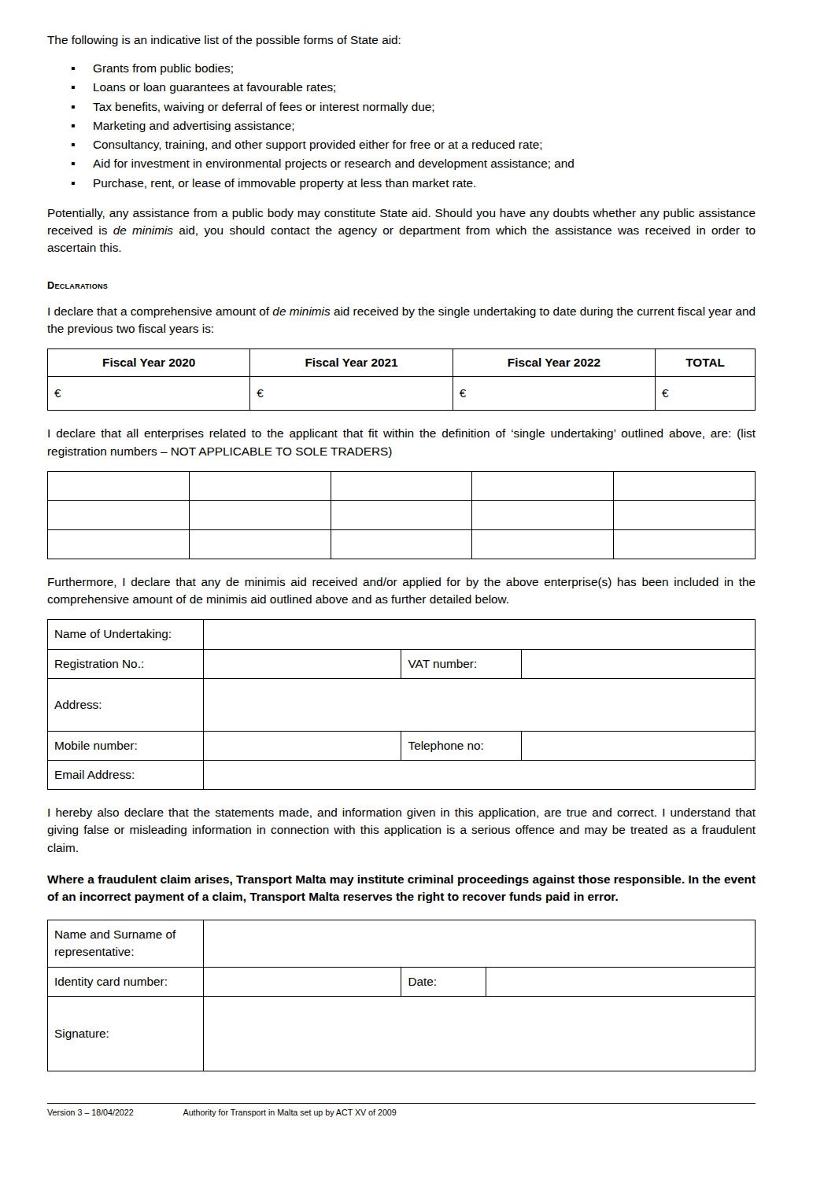The following is an indicative list of the possible forms of State aid:
Grants from public bodies;
Loans or loan guarantees at favourable rates;
Tax benefits, waiving or deferral of fees or interest normally due;
Marketing and advertising assistance;
Consultancy, training, and other support provided either for free or at a reduced rate;
Aid for investment in environmental projects or research and development assistance; and
Purchase, rent, or lease of immovable property at less than market rate.
Potentially, any assistance from a public body may constitute State aid. Should you have any doubts whether any public assistance received is de minimis aid, you should contact the agency or department from which the assistance was received in order to ascertain this.
Declarations
I declare that a comprehensive amount of de minimis aid received by the single undertaking to date during the current fiscal year and the previous two fiscal years is:
| Fiscal Year 2020 | Fiscal Year 2021 | Fiscal Year 2022 | TOTAL |
| --- | --- | --- | --- |
| € | € | € | € |
I declare that all enterprises related to the applicant that fit within the definition of ‘single undertaking’ outlined above, are: (list registration numbers – NOT APPLICABLE TO SOLE TRADERS)
Furthermore, I declare that any de minimis aid received and/or applied for by the above enterprise(s) has been included in the comprehensive amount of de minimis aid outlined above and as further detailed below.
| Name of Undertaking: | |
| Registration No.: | | VAT number: | |
| Address: | |
| Mobile number: | | Telephone no: | |
| Email Address: | |
I hereby also declare that the statements made, and information given in this application, are true and correct. I understand that giving false or misleading information in connection with this application is a serious offence and may be treated as a fraudulent claim.
Where a fraudulent claim arises, Transport Malta may institute criminal proceedings against those responsible. In the event of an incorrect payment of a claim, Transport Malta reserves the right to recover funds paid in error.
| Name and Surname of representative: | |
| Identity card number: | | Date: | |
| Signature: | |
Version 3 – 18/04/2022 Authority for Transport in Malta set up by ACT XV of 2009